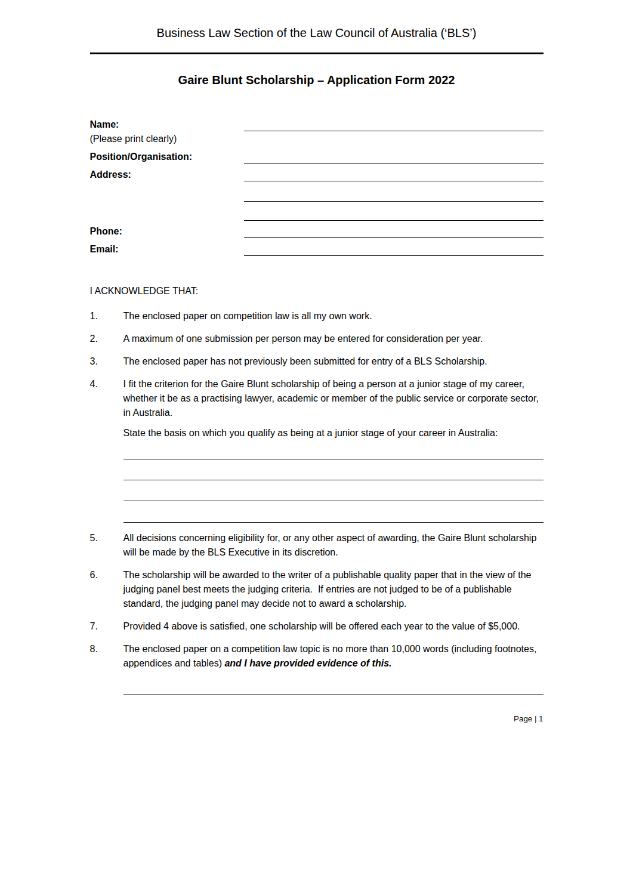Business Law Section of the Law Council of Australia (‘BLS’)
Gaire Blunt Scholarship – Application Form 2022
| Name: (Please print clearly) | |
| Position/Organisation: | |
| Address: | |
| Phone: | |
| Email: | |
I ACKNOWLEDGE THAT:
The enclosed paper on competition law is all my own work.
A maximum of one submission per person may be entered for consideration per year.
The enclosed paper has not previously been submitted for entry of a BLS Scholarship.
I fit the criterion for the Gaire Blunt scholarship of being a person at a junior stage of my career, whether it be as a practising lawyer, academic or member of the public service or corporate sector, in Australia.
State the basis on which you qualify as being at a junior stage of your career in Australia:
All decisions concerning eligibility for, or any other aspect of awarding, the Gaire Blunt scholarship will be made by the BLS Executive in its discretion.
The scholarship will be awarded to the writer of a publishable quality paper that in the view of the judging panel best meets the judging criteria. If entries are not judged to be of a publishable standard, the judging panel may decide not to award a scholarship.
Provided 4 above is satisfied, one scholarship will be offered each year to the value of $5,000.
The enclosed paper on a competition law topic is no more than 10,000 words (including footnotes, appendices and tables) and I have provided evidence of this.
Page | 1